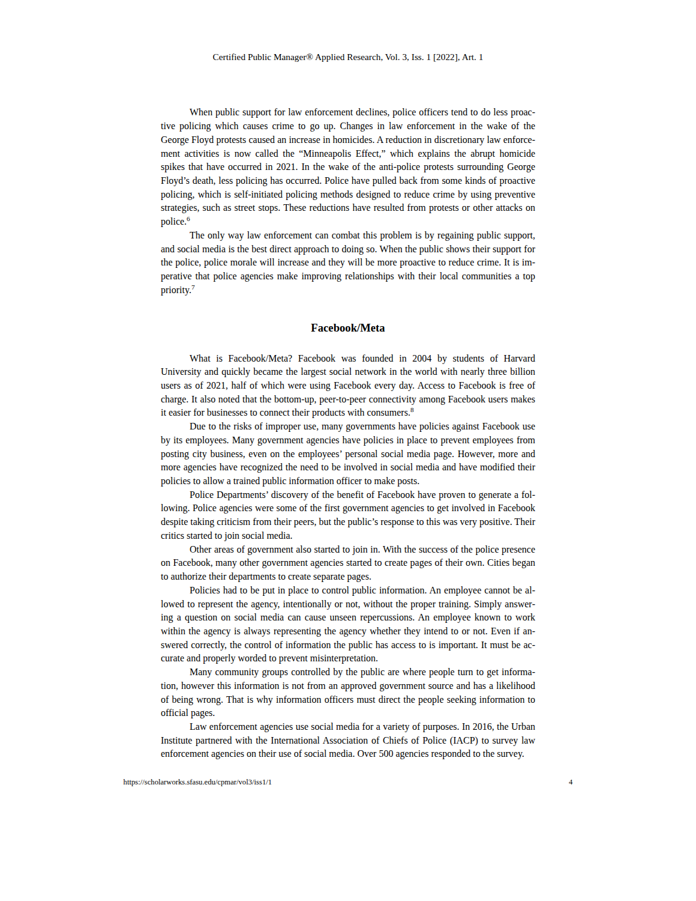Certified Public Manager® Applied Research, Vol. 3, Iss. 1 [2022], Art. 1
When public support for law enforcement declines, police officers tend to do less proactive policing which causes crime to go up. Changes in law enforcement in the wake of the George Floyd protests caused an increase in homicides. A reduction in discretionary law enforcement activities is now called the “Minneapolis Effect,” which explains the abrupt homicide spikes that have occurred in 2021. In the wake of the anti-police protests surrounding George Floyd’s death, less policing has occurred. Police have pulled back from some kinds of proactive policing, which is self-initiated policing methods designed to reduce crime by using preventive strategies, such as street stops. These reductions have resulted from protests or other attacks on police.6
The only way law enforcement can combat this problem is by regaining public support, and social media is the best direct approach to doing so. When the public shows their support for the police, police morale will increase and they will be more proactive to reduce crime. It is imperative that police agencies make improving relationships with their local communities a top priority.7
Facebook/Meta
What is Facebook/Meta? Facebook was founded in 2004 by students of Harvard University and quickly became the largest social network in the world with nearly three billion users as of 2021, half of which were using Facebook every day. Access to Facebook is free of charge. It also noted that the bottom-up, peer-to-peer connectivity among Facebook users makes it easier for businesses to connect their products with consumers.8
Due to the risks of improper use, many governments have policies against Facebook use by its employees. Many government agencies have policies in place to prevent employees from posting city business, even on the employees’ personal social media page. However, more and more agencies have recognized the need to be involved in social media and have modified their policies to allow a trained public information officer to make posts.
Police Departments’ discovery of the benefit of Facebook have proven to generate a following. Police agencies were some of the first government agencies to get involved in Facebook despite taking criticism from their peers, but the public’s response to this was very positive. Their critics started to join social media.
Other areas of government also started to join in. With the success of the police presence on Facebook, many other government agencies started to create pages of their own. Cities began to authorize their departments to create separate pages.
Policies had to be put in place to control public information. An employee cannot be allowed to represent the agency, intentionally or not, without the proper training. Simply answering a question on social media can cause unseen repercussions. An employee known to work within the agency is always representing the agency whether they intend to or not. Even if answered correctly, the control of information the public has access to is important. It must be accurate and properly worded to prevent misinterpretation.
Many community groups controlled by the public are where people turn to get information, however this information is not from an approved government source and has a likelihood of being wrong. That is why information officers must direct the people seeking information to official pages.
Law enforcement agencies use social media for a variety of purposes. In 2016, the Urban Institute partnered with the International Association of Chiefs of Police (IACP) to survey law enforcement agencies on their use of social media. Over 500 agencies responded to the survey.
https://scholarworks.sfasu.edu/cpmar/vol3/iss1/1 4